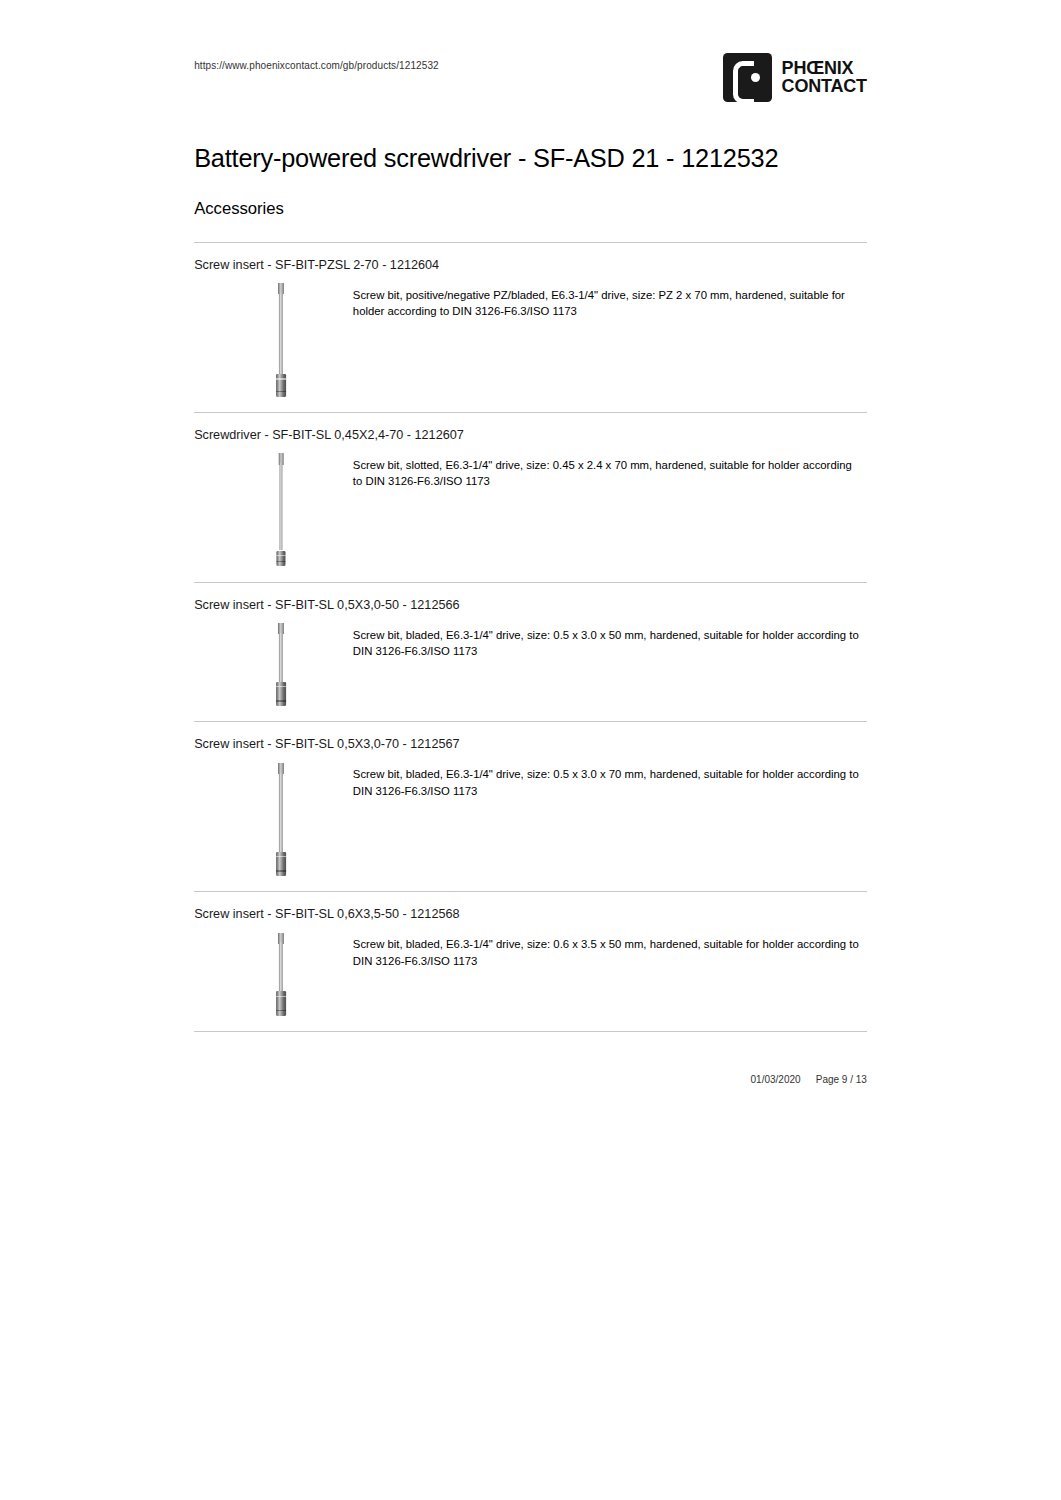https://www.phoenixcontact.com/gb/products/1212532
PHŒNIX
CONTACT
Battery-powered screwdriver - SF-ASD 21 - 1212532
Accessories
Screw insert - SF-BIT-PZSL 2-70 - 1212604
Screw bit, positive/negative PZ/bladed, E6.3-1/4" drive, size: PZ 2 x 70 mm, hardened, suitable for holder according to DIN 3126-F6.3/ISO 1173
Screwdriver - SF-BIT-SL 0,45X2,4-70 - 1212607
Screw bit, slotted, E6.3-1/4" drive, size: 0.45 x 2.4 x 70 mm, hardened, suitable for holder according to DIN 3126-F6.3/ISO 1173
Screw insert - SF-BIT-SL 0,5X3,0-50 - 1212566
Screw bit, bladed, E6.3-1/4" drive, size: 0.5 x 3.0 x 50 mm, hardened, suitable for holder according to DIN 3126-F6.3/ISO 1173
Screw insert - SF-BIT-SL 0,5X3,0-70 - 1212567
Screw bit, bladed, E6.3-1/4" drive, size: 0.5 x 3.0 x 70 mm, hardened, suitable for holder according to DIN 3126-F6.3/ISO 1173
Screw insert - SF-BIT-SL 0,6X3,5-50 - 1212568
Screw bit, bladed, E6.3-1/4" drive, size: 0.6 x 3.5 x 50 mm, hardened, suitable for holder according to DIN 3126-F6.3/ISO 1173
01/03/2020 Page 9 / 13